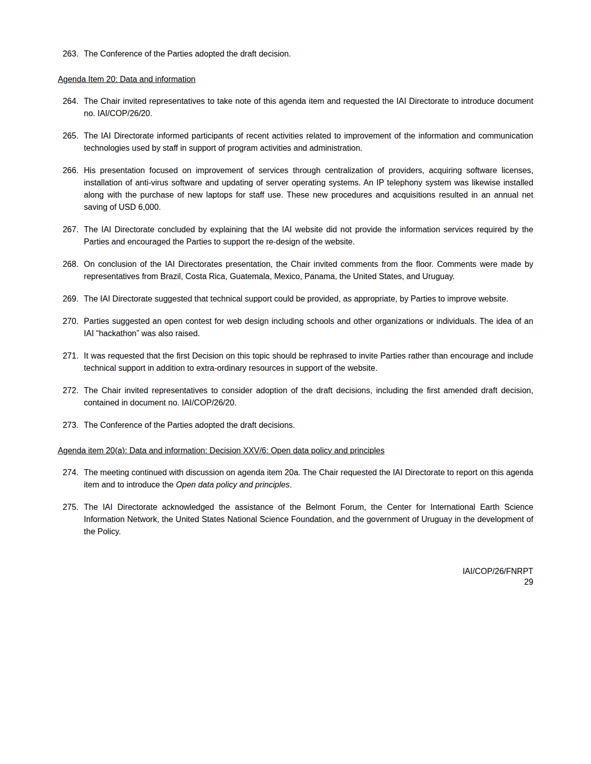The Conference of the Parties adopted the draft decision.
Agenda Item 20: Data and information
The Chair invited representatives to take note of this agenda item and requested the IAI Directorate to introduce document no. IAI/COP/26/20.
The IAI Directorate informed participants of recent activities related to improvement of the information and communication technologies used by staff in support of program activities and administration.
His presentation focused on improvement of services through centralization of providers, acquiring software licenses, installation of anti-virus software and updating of server operating systems. An IP telephony system was likewise installed along with the purchase of new laptops for staff use. These new procedures and acquisitions resulted in an annual net saving of USD 6,000.
The IAI Directorate concluded by explaining that the IAI website did not provide the information services required by the Parties and encouraged the Parties to support the re-design of the website.
On conclusion of the IAI Directorates presentation, the Chair invited comments from the floor. Comments were made by representatives from Brazil, Costa Rica, Guatemala, Mexico, Panama, the United States, and Uruguay.
The IAI Directorate suggested that technical support could be provided, as appropriate, by Parties to improve website.
Parties suggested an open contest for web design including schools and other organizations or individuals. The idea of an IAI “hackathon” was also raised.
It was requested that the first Decision on this topic should be rephrased to invite Parties rather than encourage and include technical support in addition to extra-ordinary resources in support of the website.
The Chair invited representatives to consider adoption of the draft decisions, including the first amended draft decision, contained in document no. IAI/COP/26/20.
The Conference of the Parties adopted the draft decisions.
Agenda item 20(a): Data and information: Decision XXV/6: Open data policy and principles
The meeting continued with discussion on agenda item 20a. The Chair requested the IAI Directorate to report on this agenda item and to introduce the Open data policy and principles.
The IAI Directorate acknowledged the assistance of the Belmont Forum, the Center for International Earth Science Information Network, the United States National Science Foundation, and the government of Uruguay in the development of the Policy.
IAI/COP/26/FNRPT
29